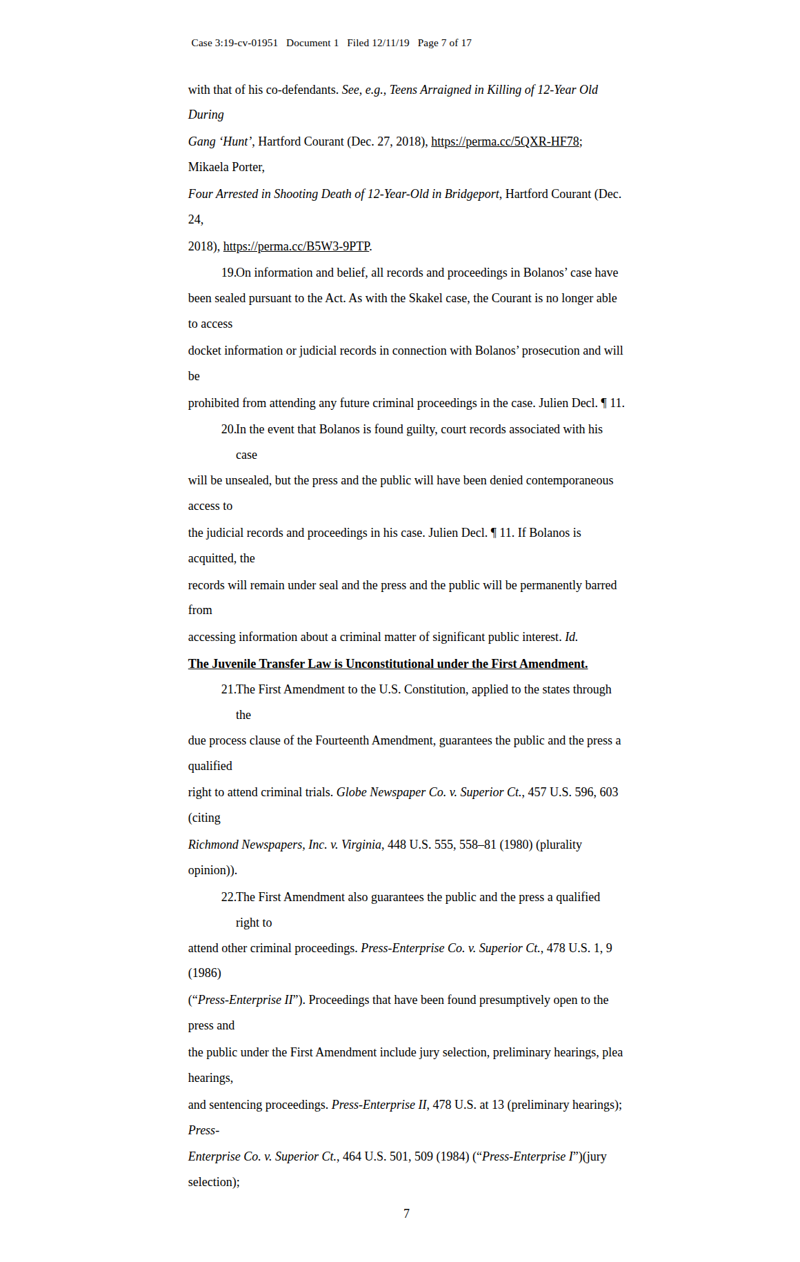Case 3:19-cv-01951 Document 1 Filed 12/11/19 Page 7 of 17
with that of his co-defendants. See, e.g., Teens Arraigned in Killing of 12-Year Old During
Gang ‘Hunt’, Hartford Courant (Dec. 27, 2018), https://perma.cc/5QXR-HF78; Mikaela Porter,
Four Arrested in Shooting Death of 12-Year-Old in Bridgeport, Hartford Courant (Dec. 24,
2018), https://perma.cc/B5W3-9PTP.
19.
On information and belief, all records and proceedings in Bolanos’ case have
been sealed pursuant to the Act. As with the Skakel case, the Courant is no longer able to access
docket information or judicial records in connection with Bolanos’ prosecution and will be
prohibited from attending any future criminal proceedings in the case. Julien Decl. ¶ 11.
20.
In the event that Bolanos is found guilty, court records associated with his case
will be unsealed, but the press and the public will have been denied contemporaneous access to
the judicial records and proceedings in his case. Julien Decl. ¶ 11. If Bolanos is acquitted, the
records will remain under seal and the press and the public will be permanently barred from
accessing information about a criminal matter of significant public interest. Id.
The Juvenile Transfer Law is Unconstitutional under the First Amendment.
21.
The First Amendment to the U.S. Constitution, applied to the states through the
due process clause of the Fourteenth Amendment, guarantees the public and the press a qualified
right to attend criminal trials. Globe Newspaper Co. v. Superior Ct., 457 U.S. 596, 603 (citing
Richmond Newspapers, Inc. v. Virginia, 448 U.S. 555, 558–81 (1980) (plurality opinion)).
22.
The First Amendment also guarantees the public and the press a qualified right to
attend other criminal proceedings. Press-Enterprise Co. v. Superior Ct., 478 U.S. 1, 9 (1986)
(“Press-Enterprise II”). Proceedings that have been found presumptively open to the press and
the public under the First Amendment include jury selection, preliminary hearings, plea hearings,
and sentencing proceedings. Press-Enterprise II, 478 U.S. at 13 (preliminary hearings); Press-
Enterprise Co. v. Superior Ct., 464 U.S. 501, 509 (1984) (“Press-Enterprise I”)(jury selection);
7